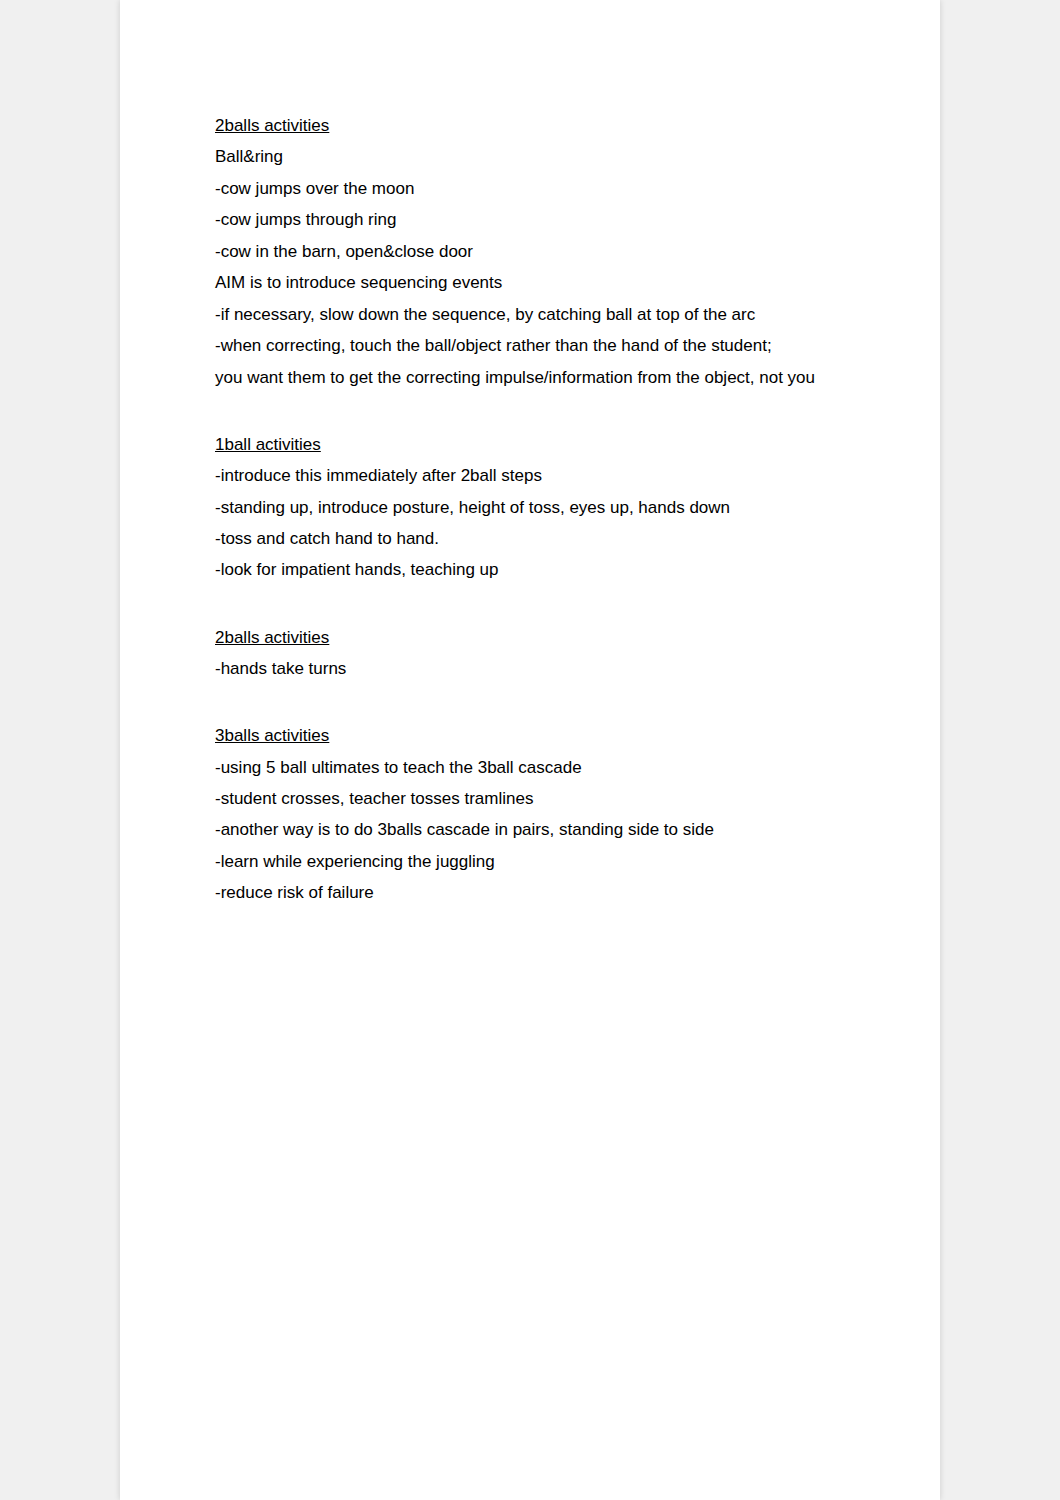2balls activities
Ball&ring
-cow jumps over the moon
-cow jumps through ring
-cow in the barn, open&close door
AIM is to introduce sequencing events
-if necessary, slow down the sequence, by catching ball at top of the arc
-when correcting, touch the ball/object rather than the hand of the student;
you want them to get the correcting impulse/information from the object, not you
1ball activities
-introduce this immediately after 2ball steps
-standing up, introduce posture, height of toss, eyes up, hands down
-toss and catch hand to hand.
-look for impatient hands, teaching up
2balls activities
-hands take turns
3balls activities
-using 5 ball ultimates to teach the 3ball cascade
-student crosses, teacher tosses tramlines
-another way is to do 3balls cascade in pairs, standing side to side
-learn while experiencing the juggling
-reduce risk of failure